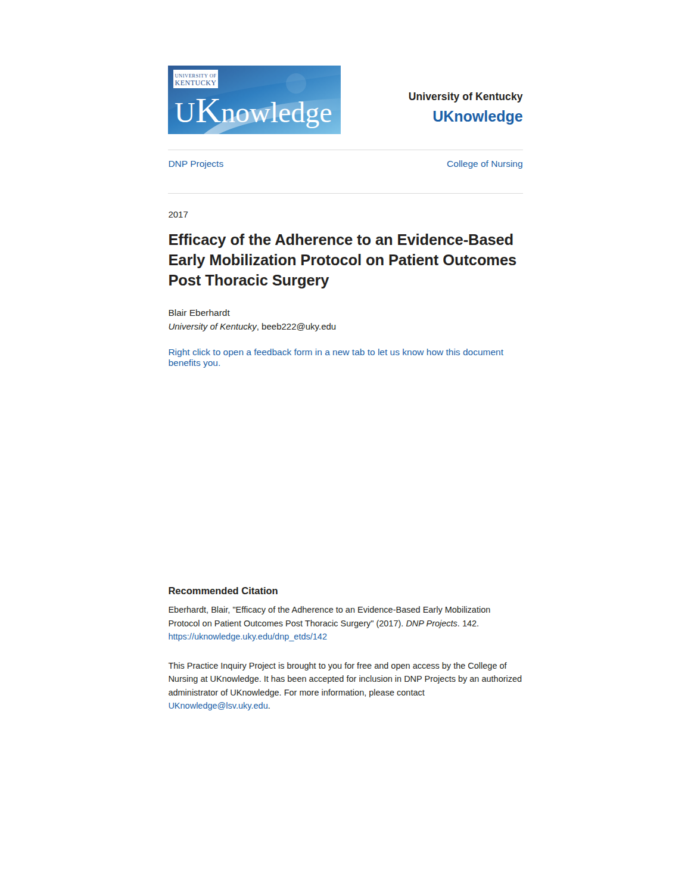UNIVERSITY OF KENTUCKY U K nowledge
University of Kentucky
UKnowledge
DNP Projects
College of Nursing
2017
Efficacy of the Adherence to an Evidence-Based Early Mobilization Protocol on Patient Outcomes Post Thoracic Surgery
Blair Eberhardt
University of Kentucky, beeb222@uky.edu
Right click to open a feedback form in a new tab to let us know how this document benefits you.
Recommended Citation
Eberhardt, Blair, "Efficacy of the Adherence to an Evidence-Based Early Mobilization Protocol on Patient Outcomes Post Thoracic Surgery" (2017). DNP Projects. 142.
https://uknowledge.uky.edu/dnp_etds/142
This Practice Inquiry Project is brought to you for free and open access by the College of Nursing at UKnowledge. It has been accepted for inclusion in DNP Projects by an authorized administrator of UKnowledge. For more information, please contact UKnowledge@lsv.uky.edu.